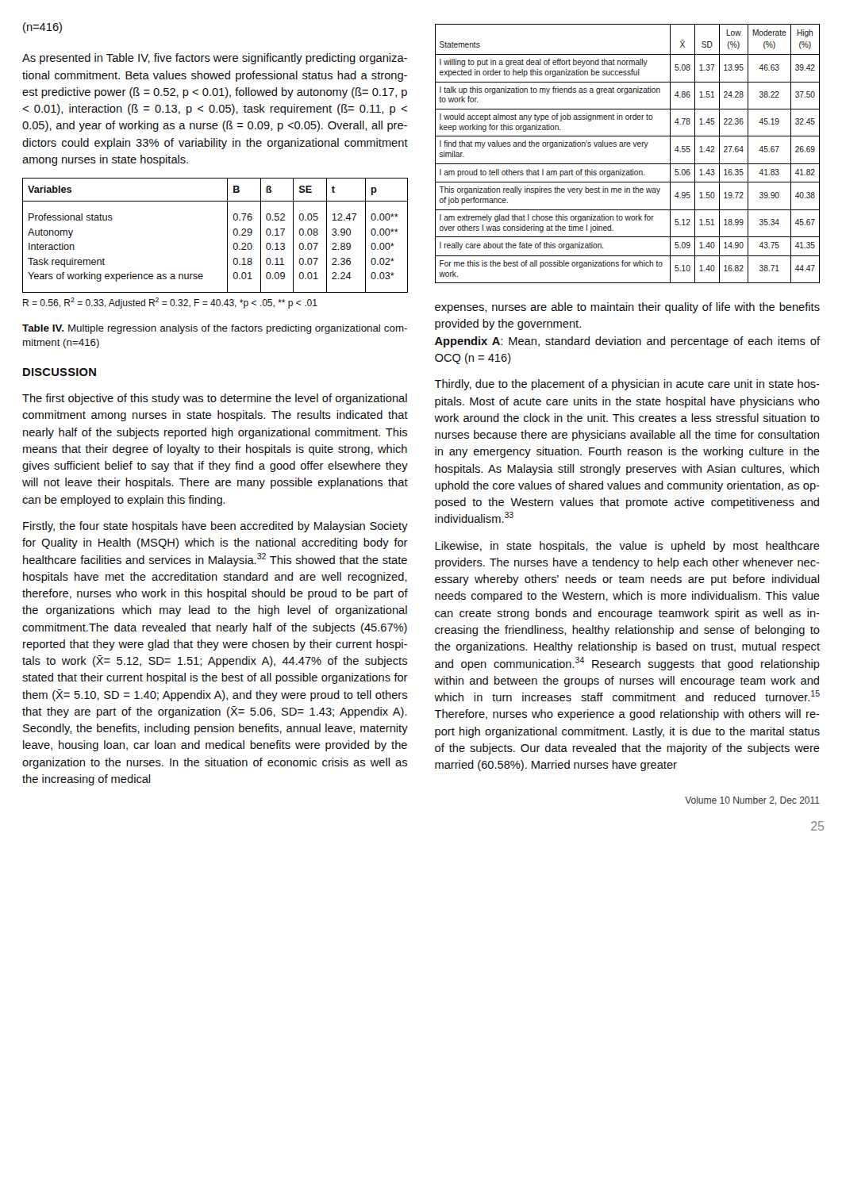(n=416)
As presented in Table IV, five factors were significantly predicting organizational commitment. Beta values showed professional status had a strongest predictive power (ß = 0.52, p < 0.01), followed by autonomy (ß= 0.17, p < 0.01), interaction (ß = 0.13, p < 0.05), task requirement (ß= 0.11, p < 0.05), and year of working as a nurse (ß = 0.09, p <0.05). Overall, all predictors could explain 33% of variability in the organizational commitment among nurses in state hospitals.
| Variables | B | ß | SE | t | p |
| --- | --- | --- | --- | --- | --- |
| Professional status Autonomy Interaction Task requirement Years of working experience as a nurse | 0.76 0.29 0.20 0.18 0.01 | 0.52 0.17 0.13 0.11 0.09 | 0.05 0.08 0.07 0.07 0.01 | 12.47 3.90 2.89 2.36 2.24 | 0.00** 0.00** 0.00* 0.02* 0.03* |
R = 0.56, R2 = 0.33, Adjusted R2 = 0.32, F = 40.43, *p < .05, ** p < .01
Table IV. Multiple regression analysis of the factors predicting organizational commitment (n=416)
DISCUSSION
The first objective of this study was to determine the level of organizational commitment among nurses in state hospitals. The results indicated that nearly half of the subjects reported high organizational commitment. This means that their degree of loyalty to their hospitals is quite strong, which gives sufficient belief to say that if they find a good offer elsewhere they will not leave their hospitals. There are many possible explanations that can be employed to explain this finding.
Firstly, the four state hospitals have been accredited by Malaysian Society for Quality in Health (MSQH) which is the national accrediting body for healthcare facilities and services in Malaysia.32 This showed that the state hospitals have met the accreditation standard and are well recognized, therefore, nurses who work in this hospital should be proud to be part of the organizations which may lead to the high level of organizational commitment.The data revealed that nearly half of the subjects (45.67%) reported that they were glad that they were chosen by their current hospitals to work (X̄= 5.12, SD= 1.51; Appendix A), 44.47% of the subjects stated that their current hospital is the best of all possible organizations for them (X̄= 5.10, SD = 1.40; Appendix A), and they were proud to tell others that they are part of the organization (X̄= 5.06, SD= 1.43; Appendix A). Secondly, the benefits, including pension benefits, annual leave, maternity leave, housing loan, car loan and medical benefits were provided by the organization to the nurses. In the situation of economic crisis as well as the increasing of medical
| Statements | X̄ | SD | Low (%) | Moderate (%) | High (%) |
| --- | --- | --- | --- | --- | --- |
| I willing to put in a great deal of effort beyond that normally expected in order to help this organization be successful | 5.08 | 1.37 | 13.95 | 46.63 | 39.42 |
| I talk up this organization to my friends as a great organization to work for. | 4.86 | 1.51 | 24.28 | 38.22 | 37.50 |
| I would accept almost any type of job assignment in order to keep working for this organization. | 4.78 | 1.45 | 22.36 | 45.19 | 32.45 |
| I find that my values and the organization's values are very similar. | 4.55 | 1.42 | 27.64 | 45.67 | 26.69 |
| I am proud to tell others that I am part of this organization. | 5.06 | 1.43 | 16.35 | 41.83 | 41.82 |
| This organization really inspires the very best in me in the way of job performance. | 4.95 | 1.50 | 19.72 | 39.90 | 40.38 |
| I am extremely glad that I chose this organization to work for over others I was considering at the time I joined. | 5.12 | 1.51 | 18.99 | 35.34 | 45.67 |
| I really care about the fate of this organization. | 5.09 | 1.40 | 14.90 | 43.75 | 41.35 |
| For me this is the best of all possible organizations for which to work. | 5.10 | 1.40 | 16.82 | 38.71 | 44.47 |
expenses, nurses are able to maintain their quality of life with the benefits provided by the government.
Appendix A: Mean, standard deviation and percentage of each items of OCQ (n = 416)
Thirdly, due to the placement of a physician in acute care unit in state hospitals. Most of acute care units in the state hospital have physicians who work around the clock in the unit. This creates a less stressful situation to nurses because there are physicians available all the time for consultation in any emergency situation. Fourth reason is the working culture in the hospitals. As Malaysia still strongly preserves with Asian cultures, which uphold the core values of shared values and community orientation, as opposed to the Western values that promote active competitiveness and individualism.33
Likewise, in state hospitals, the value is upheld by most healthcare providers. The nurses have a tendency to help each other whenever necessary whereby others' needs or team needs are put before individual needs compared to the Western, which is more individualism. This value can create strong bonds and encourage teamwork spirit as well as increasing the friendliness, healthy relationship and sense of belonging to the organizations. Healthy relationship is based on trust, mutual respect and open communication.34 Research suggests that good relationship within and between the groups of nurses will encourage team work and which in turn increases staff commitment and reduced turnover.15 Therefore, nurses who experience a good relationship with others will report high organizational commitment. Lastly, it is due to the marital status of the subjects. Our data revealed that the majority of the subjects were married (60.58%). Married nurses have greater
Volume 10 Number 2, Dec 2011
25